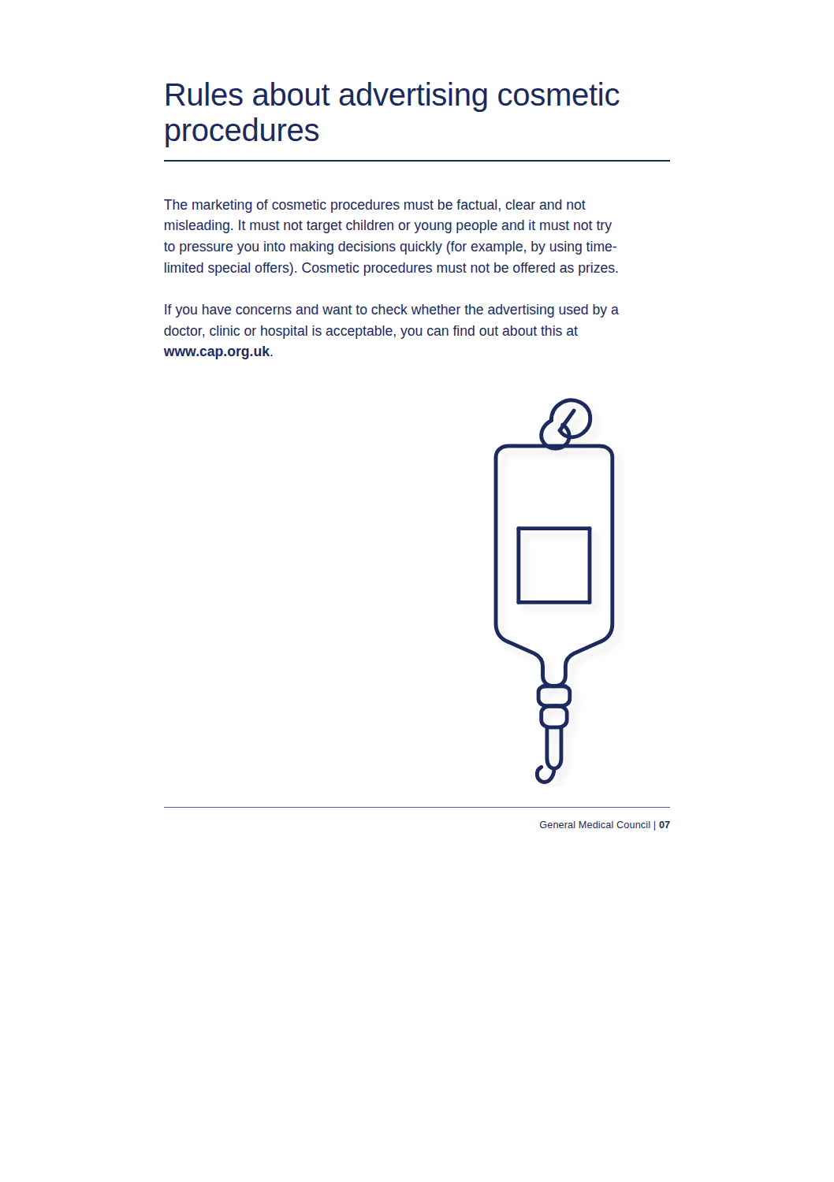Rules about advertising cosmetic procedures
The marketing of cosmetic procedures must be factual, clear and not misleading. It must not target children or young people and it must not try to pressure you into making decisions quickly (for example, by using time-limited special offers). Cosmetic procedures must not be offered as prizes.
If you have concerns and want to check whether the advertising used by a doctor, clinic or hospital is acceptable, you can find out about this at www.cap.org.uk.
General Medical Council | 07